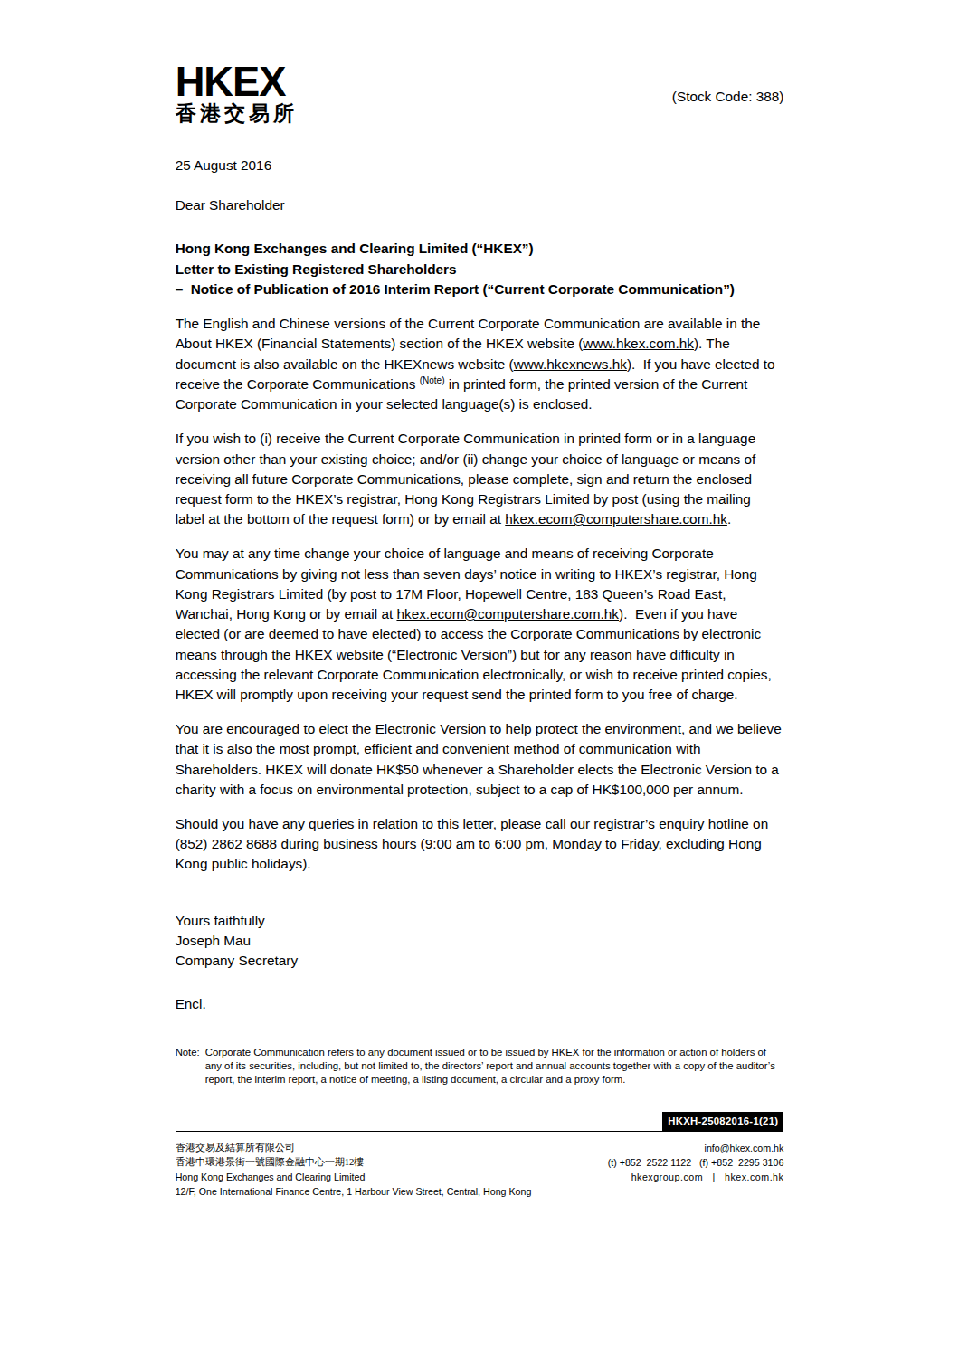HKEX
香港交易所
(Stock Code: 388)
25 August 2016
Dear Shareholder
Hong Kong Exchanges and Clearing Limited (“HKEX”)
Letter to Existing Registered Shareholders
– Notice of Publication of 2016 Interim Report (“Current Corporate Communication”)
The English and Chinese versions of the Current Corporate Communication are available in the About HKEX (Financial Statements) section of the HKEX website (www.hkex.com.hk). The document is also available on the HKEXnews website (www.hkexnews.hk). If you have elected to receive the Corporate Communications (Note) in printed form, the printed version of the Current Corporate Communication in your selected language(s) is enclosed.
If you wish to (i) receive the Current Corporate Communication in printed form or in a language version other than your existing choice; and/or (ii) change your choice of language or means of receiving all future Corporate Communications, please complete, sign and return the enclosed request form to the HKEX’s registrar, Hong Kong Registrars Limited by post (using the mailing label at the bottom of the request form) or by email at hkex.ecom@computershare.com.hk.
You may at any time change your choice of language and means of receiving Corporate Communications by giving not less than seven days’ notice in writing to HKEX’s registrar, Hong Kong Registrars Limited (by post to 17M Floor, Hopewell Centre, 183 Queen’s Road East, Wanchai, Hong Kong or by email at hkex.ecom@computershare.com.hk). Even if you have elected (or are deemed to have elected) to access the Corporate Communications by electronic means through the HKEX website (“Electronic Version”) but for any reason have difficulty in accessing the relevant Corporate Communication electronically, or wish to receive printed copies, HKEX will promptly upon receiving your request send the printed form to you free of charge.
You are encouraged to elect the Electronic Version to help protect the environment, and we believe that it is also the most prompt, efficient and convenient method of communication with Shareholders. HKEX will donate HK$50 whenever a Shareholder elects the Electronic Version to a charity with a focus on environmental protection, subject to a cap of HK$100,000 per annum.
Should you have any queries in relation to this letter, please call our registrar’s enquiry hotline on (852) 2862 8688 during business hours (9:00 am to 6:00 pm, Monday to Friday, excluding Hong Kong public holidays).
Yours faithfully
Joseph Mau
Company Secretary
Encl.
Note:
Corporate Communication refers to any document issued or to be issued by HKEX for the information or action of holders of any of its securities, including, but not limited to, the directors’ report and annual accounts together with a copy of the auditor’s report, the interim report, a notice of meeting, a listing document, a circular and a proxy form.
HKXH-25082016-1(21)
香港交易及結算所有限公司
香港中環港景街一號國際金融中心一期12樓
Hong Kong Exchanges and Clearing Limited
12/F, One International Finance Centre, 1 Harbour View Street, Central, Hong Kong
info@hkex.com.hk
(t) +852 2522 1122 (f) +852 2295 3106
hkexgroup.com | hkex.com.hk